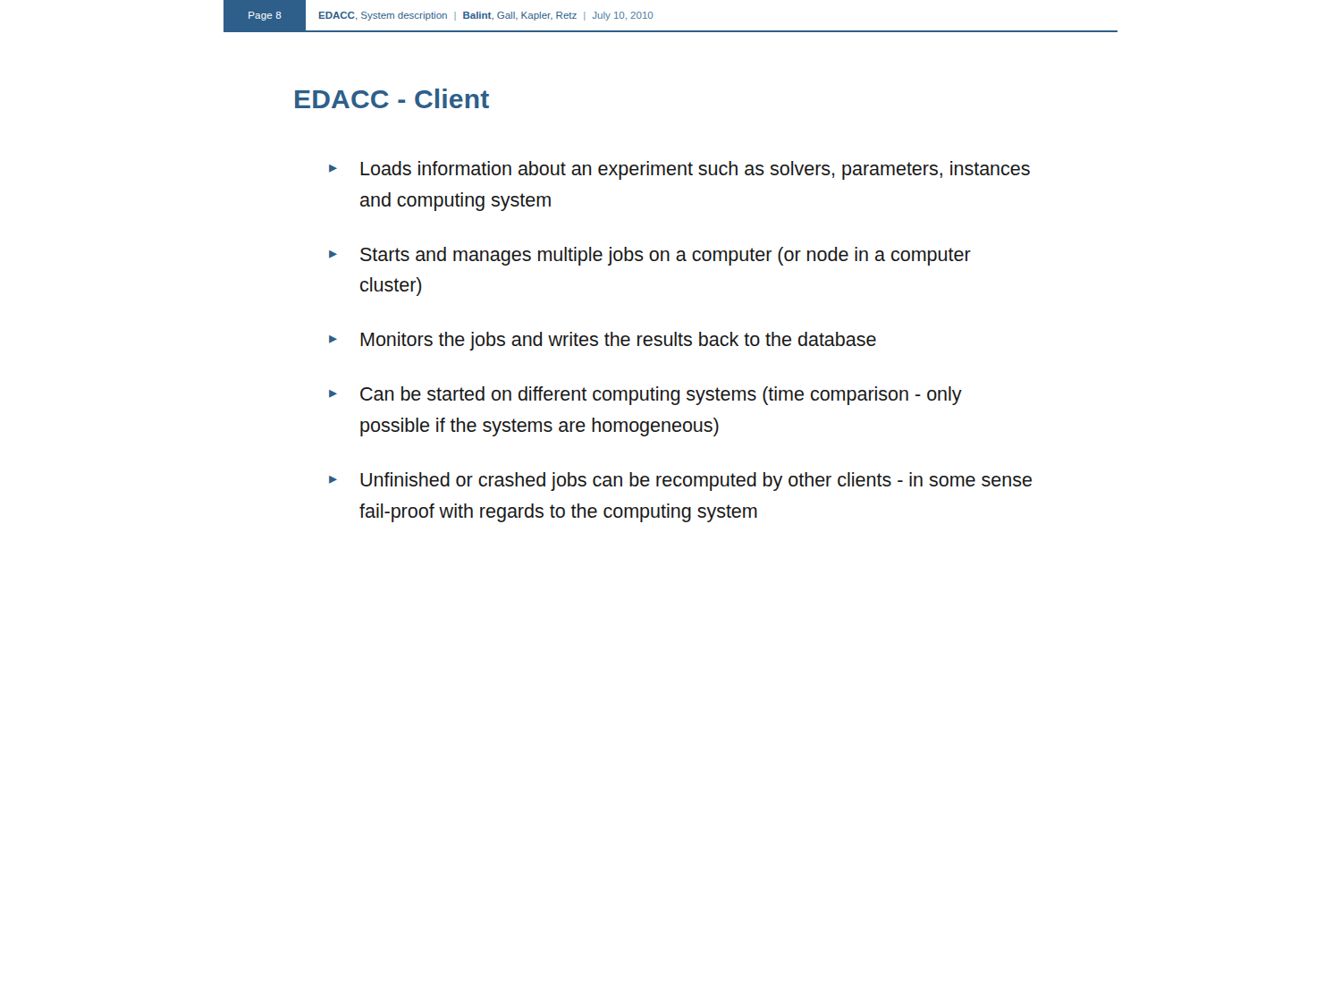Page 8
EDACC, System description | Balint, Gall, Kapler, Retz | July 10, 2010
EDACC - Client
Loads information about an experiment such as solvers, parameters, instances and computing system
Starts and manages multiple jobs on a computer (or node in a computer cluster)
Monitors the jobs and writes the results back to the database
Can be started on different computing systems (time comparison - only possible if the systems are homogeneous)
Unfinished or crashed jobs can be recomputed by other clients - in some sense fail-proof with regards to the computing system